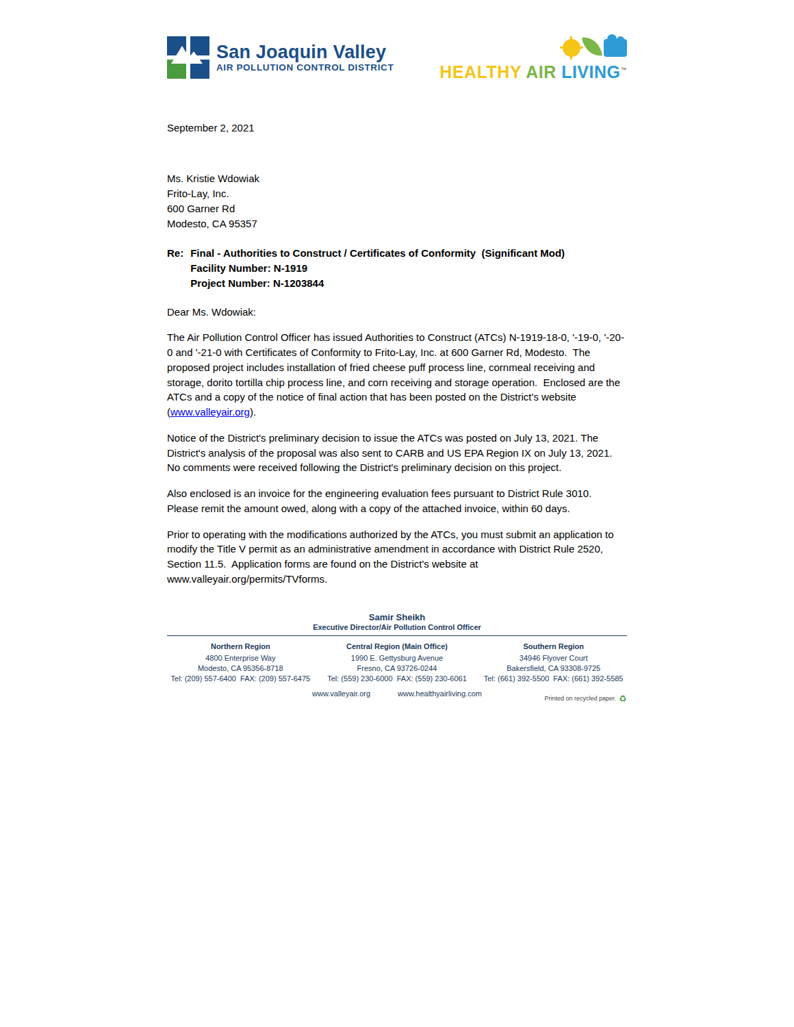San Joaquin Valley
AIR POLLUTION CONTROL DISTRICT
HEALTHY AIR LIVING™
September 2, 2021
Ms. Kristie Wdowiak
Frito-Lay, Inc.
600 Garner Rd
Modesto, CA 95357
Re:
Final - Authorities to Construct / Certificates of Conformity (Significant Mod)
Facility Number: N-1919
Project Number: N-1203844
Dear Ms. Wdowiak:
The Air Pollution Control Officer has issued Authorities to Construct (ATCs) N-1919-18-0, '-19-0, '-20-0 and '-21-0 with Certificates of Conformity to Frito-Lay, Inc. at 600 Garner Rd, Modesto. The proposed project includes installation of fried cheese puff process line, cornmeal receiving and storage, dorito tortilla chip process line, and corn receiving and storage operation. Enclosed are the ATCs and a copy of the notice of final action that has been posted on the District's website (www.valleyair.org).
Notice of the District's preliminary decision to issue the ATCs was posted on July 13, 2021. The District's analysis of the proposal was also sent to CARB and US EPA Region IX on July 13, 2021. No comments were received following the District's preliminary decision on this project.
Also enclosed is an invoice for the engineering evaluation fees pursuant to District Rule 3010. Please remit the amount owed, along with a copy of the attached invoice, within 60 days.
Prior to operating with the modifications authorized by the ATCs, you must submit an application to modify the Title V permit as an administrative amendment in accordance with District Rule 2520, Section 11.5. Application forms are found on the District's website at www.valleyair.org/permits/TVforms.
Samir Sheikh
Executive Director/Air Pollution Control Officer
Northern Region
4800 Enterprise Way
Modesto, CA 95356-8718
Tel: (209) 557-6400 FAX: (209) 557-6475
Central Region (Main Office)
1990 E. Gettysburg Avenue
Fresno, CA 93726-0244
Tel: (559) 230-6000 FAX: (559) 230-6061
Southern Region
34946 Flyover Court
Bakersfield, CA 93308-9725
Tel: (661) 392-5500 FAX: (661) 392-5585
www.valleyair.org www.healthyairliving.com
Printed on recycled paper.♻